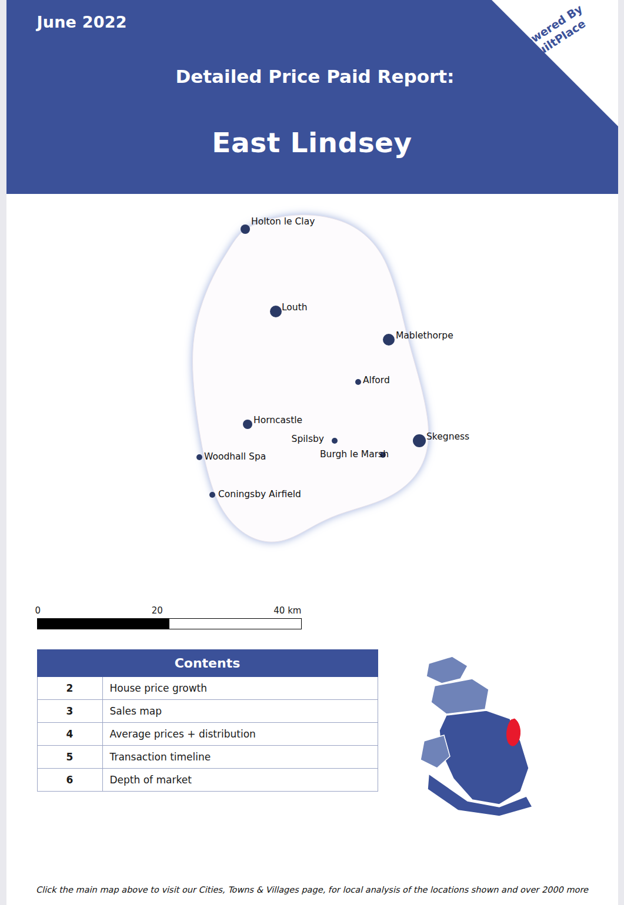June 2022
Detailed Price Paid Report:
East Lindsey
Powered By
BuiltPlace
Holton le Clay Louth Mablethorpe Alford Horncastle Spilsby Skegness Burgh le Marsh Woodhall Spa Coningsby Airfield
02040 km
| Contents |
| --- |
| 2 | House price growth |
| 3 | Sales map |
| 4 | Average prices + distribution |
| 5 | Transaction timeline |
| 6 | Depth of market |
Click the main map above to visit our Cities, Towns & Villages page, for local analysis of the locations shown and over 2000 more